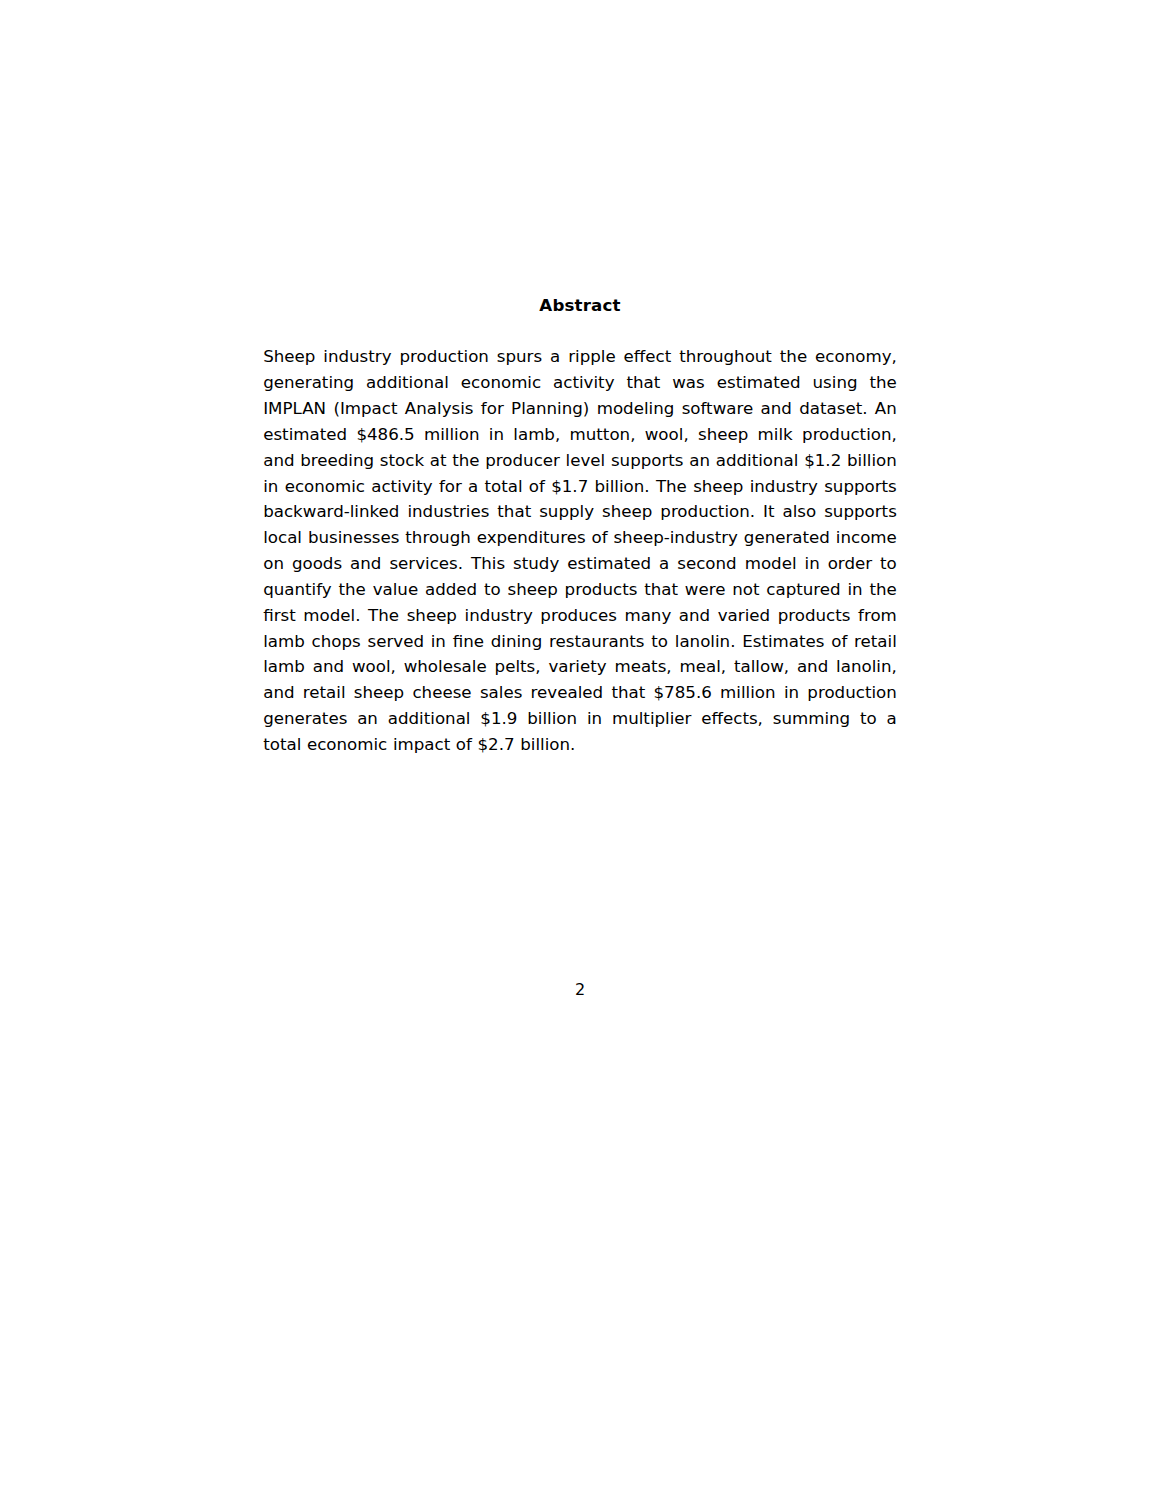Abstract
Sheep industry production spurs a ripple effect throughout the economy, generating additional economic activity that was estimated using the IMPLAN (Impact Analysis for Planning) modeling software and dataset. An estimated $486.5 million in lamb, mutton, wool, sheep milk production, and breeding stock at the producer level supports an additional $1.2 billion in economic activity for a total of $1.7 billion. The sheep industry supports backward-linked industries that supply sheep production. It also supports local businesses through expenditures of sheep-industry generated income on goods and services. This study estimated a second model in order to quantify the value added to sheep products that were not captured in the first model. The sheep industry produces many and varied products from lamb chops served in fine dining restaurants to lanolin. Estimates of retail lamb and wool, wholesale pelts, variety meats, meal, tallow, and lanolin, and retail sheep cheese sales revealed that $785.6 million in production generates an additional $1.9 billion in multiplier effects, summing to a total economic impact of $2.7 billion.
2